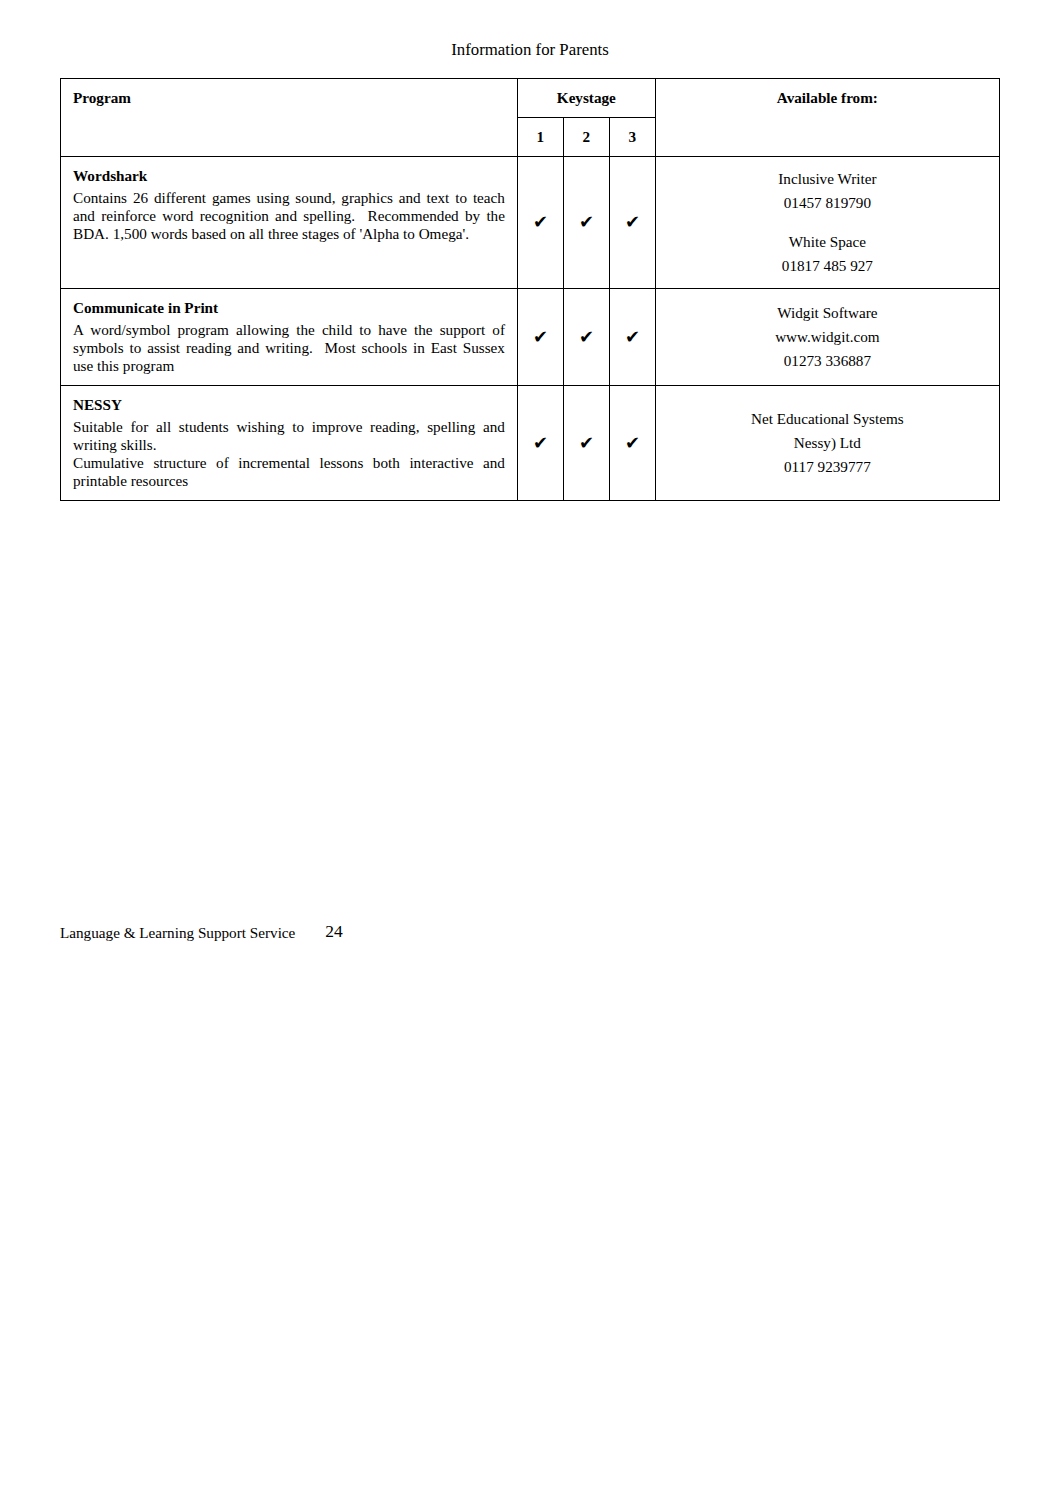Information for Parents
| Program | Keystage | Available from: |
| --- | --- | --- |
| 1 | 2 | 3 |
| Wordshark Contains 26 different games using sound, graphics and text to teach and reinforce word recognition and spelling. Recommended by the BDA. 1,500 words based on all three stages of 'Alpha to Omega'. | ✔ | ✔ | ✔ | Inclusive Writer 01457 819790 White Space 01817 485 927 |
| Communicate in Print A word/symbol program allowing the child to have the support of symbols to assist reading and writing. Most schools in East Sussex use this program | ✔ | ✔ | ✔ | Widgit Software www.widgit.com 01273 336887 |
| NESSY Suitable for all students wishing to improve reading, spelling and writing skills. Cumulative structure of incremental lessons both interactive and printable resources | ✔ | ✔ | ✔ | Net Educational Systems Nessy) Ltd 0117 9239777 |
Language & Learning Support Service 24